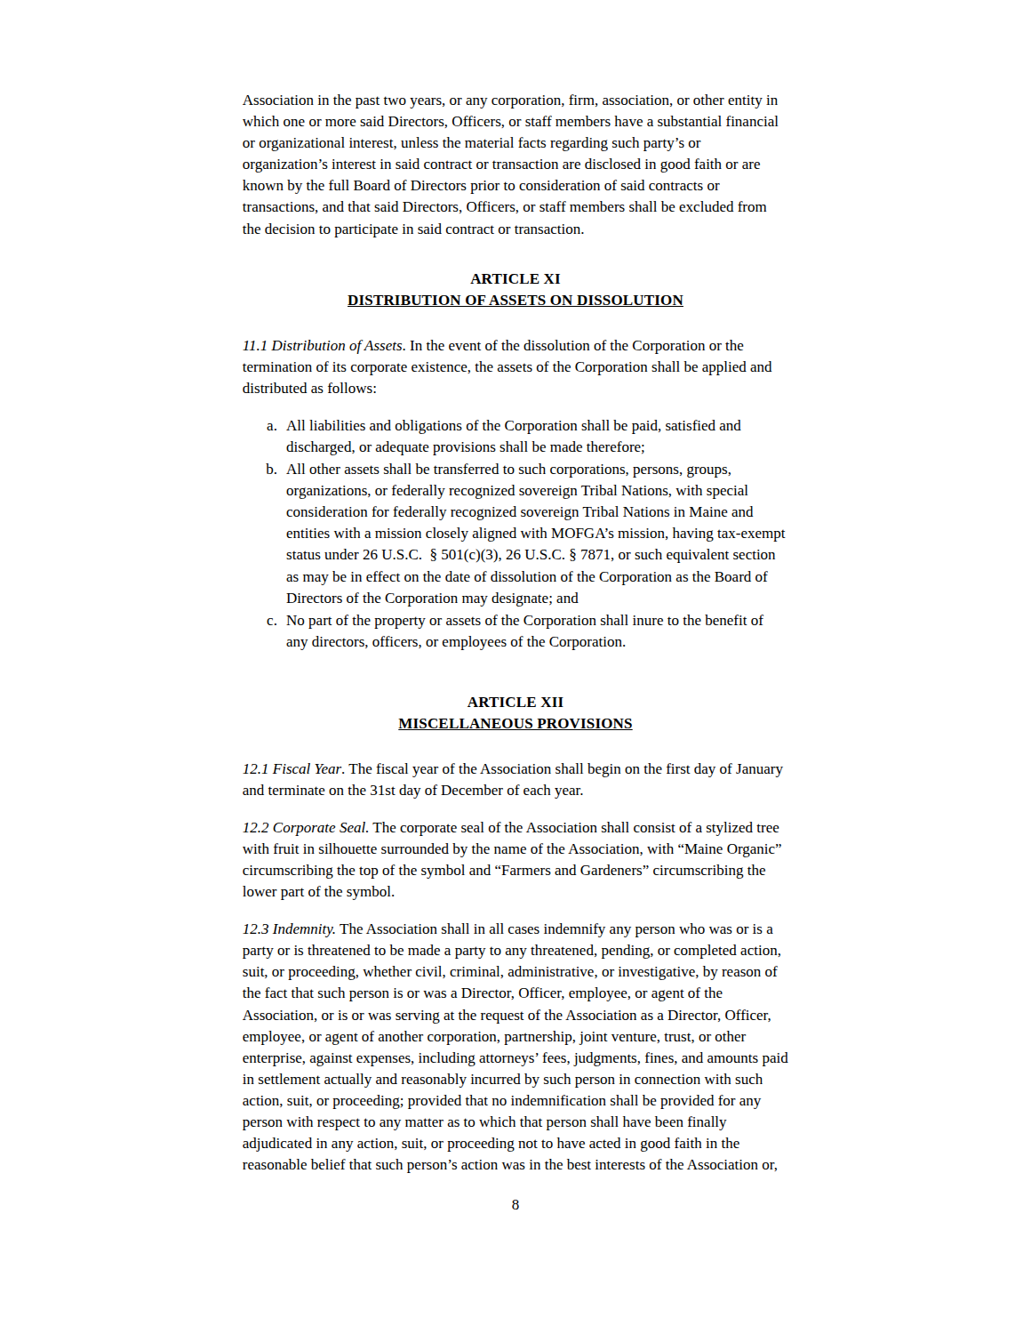Association in the past two years, or any corporation, firm, association, or other entity in which one or more said Directors, Officers, or staff members have a substantial financial or organizational interest, unless the material facts regarding such party’s or organization’s interest in said contract or transaction are disclosed in good faith or are known by the full Board of Directors prior to consideration of said contracts or transactions, and that said Directors, Officers, or staff members shall be excluded from the decision to participate in said contract or transaction.
ARTICLE XI
DISTRIBUTION OF ASSETS ON DISSOLUTION
11.1 Distribution of Assets. In the event of the dissolution of the Corporation or the termination of its corporate existence, the assets of the Corporation shall be applied and distributed as follows:
All liabilities and obligations of the Corporation shall be paid, satisfied and discharged, or adequate provisions shall be made therefore;
All other assets shall be transferred to such corporations, persons, groups, organizations, or federally recognized sovereign Tribal Nations, with special consideration for federally recognized sovereign Tribal Nations in Maine and entities with a mission closely aligned with MOFGA’s mission, having tax-exempt status under 26 U.S.C. § 501(c)(3), 26 U.S.C. § 7871, or such equivalent section as may be in effect on the date of dissolution of the Corporation as the Board of Directors of the Corporation may designate; and
No part of the property or assets of the Corporation shall inure to the benefit of any directors, officers, or employees of the Corporation.
ARTICLE XII
MISCELLANEOUS PROVISIONS
12.1 Fiscal Year. The fiscal year of the Association shall begin on the first day of January and terminate on the 31st day of December of each year.
12.2 Corporate Seal. The corporate seal of the Association shall consist of a stylized tree with fruit in silhouette surrounded by the name of the Association, with “Maine Organic” circumscribing the top of the symbol and “Farmers and Gardeners” circumscribing the lower part of the symbol.
12.3 Indemnity. The Association shall in all cases indemnify any person who was or is a party or is threatened to be made a party to any threatened, pending, or completed action, suit, or proceeding, whether civil, criminal, administrative, or investigative, by reason of the fact that such person is or was a Director, Officer, employee, or agent of the Association, or is or was serving at the request of the Association as a Director, Officer, employee, or agent of another corporation, partnership, joint venture, trust, or other enterprise, against expenses, including attorneys’ fees, judgments, fines, and amounts paid in settlement actually and reasonably incurred by such person in connection with such action, suit, or proceeding; provided that no indemnification shall be provided for any person with respect to any matter as to which that person shall have been finally adjudicated in any action, suit, or proceeding not to have acted in good faith in the reasonable belief that such person’s action was in the best interests of the Association or,
8